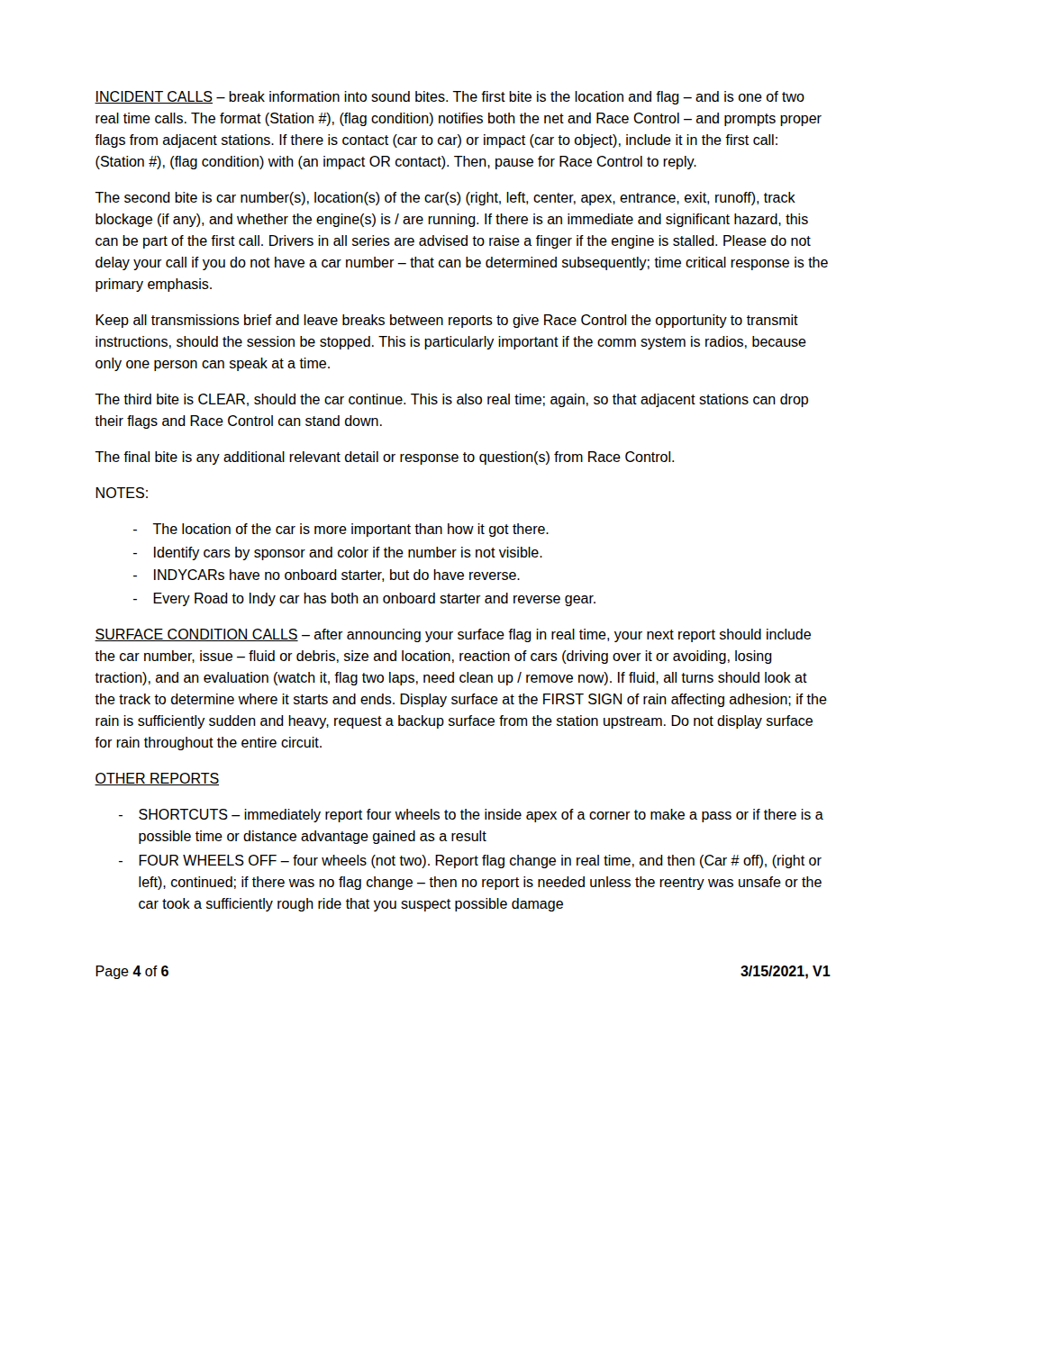INCIDENT CALLS – break information into sound bites. The first bite is the location and flag – and is one of two real time calls. The format (Station #), (flag condition) notifies both the net and Race Control – and prompts proper flags from adjacent stations. If there is contact (car to car) or impact (car to object), include it in the first call: (Station #), (flag condition) with (an impact OR contact). Then, pause for Race Control to reply.
The second bite is car number(s), location(s) of the car(s) (right, left, center, apex, entrance, exit, runoff), track blockage (if any), and whether the engine(s) is / are running. If there is an immediate and significant hazard, this can be part of the first call. Drivers in all series are advised to raise a finger if the engine is stalled. Please do not delay your call if you do not have a car number – that can be determined subsequently; time critical response is the primary emphasis.
Keep all transmissions brief and leave breaks between reports to give Race Control the opportunity to transmit instructions, should the session be stopped. This is particularly important if the comm system is radios, because only one person can speak at a time.
The third bite is CLEAR, should the car continue. This is also real time; again, so that adjacent stations can drop their flags and Race Control can stand down.
The final bite is any additional relevant detail or response to question(s) from Race Control.
NOTES:
The location of the car is more important than how it got there.
Identify cars by sponsor and color if the number is not visible.
INDYCARs have no onboard starter, but do have reverse.
Every Road to Indy car has both an onboard starter and reverse gear.
SURFACE CONDITION CALLS – after announcing your surface flag in real time, your next report should include the car number, issue – fluid or debris, size and location, reaction of cars (driving over it or avoiding, losing traction), and an evaluation (watch it, flag two laps, need clean up / remove now). If fluid, all turns should look at the track to determine where it starts and ends. Display surface at the FIRST SIGN of rain affecting adhesion; if the rain is sufficiently sudden and heavy, request a backup surface from the station upstream. Do not display surface for rain throughout the entire circuit.
OTHER REPORTS
SHORTCUTS – immediately report four wheels to the inside apex of a corner to make a pass or if there is a possible time or distance advantage gained as a result
FOUR WHEELS OFF – four wheels (not two). Report flag change in real time, and then (Car # off), (right or left), continued; if there was no flag change – then no report is needed unless the reentry was unsafe or the car took a sufficiently rough ride that you suspect possible damage
Page 4 of 6
3/15/2021, V1